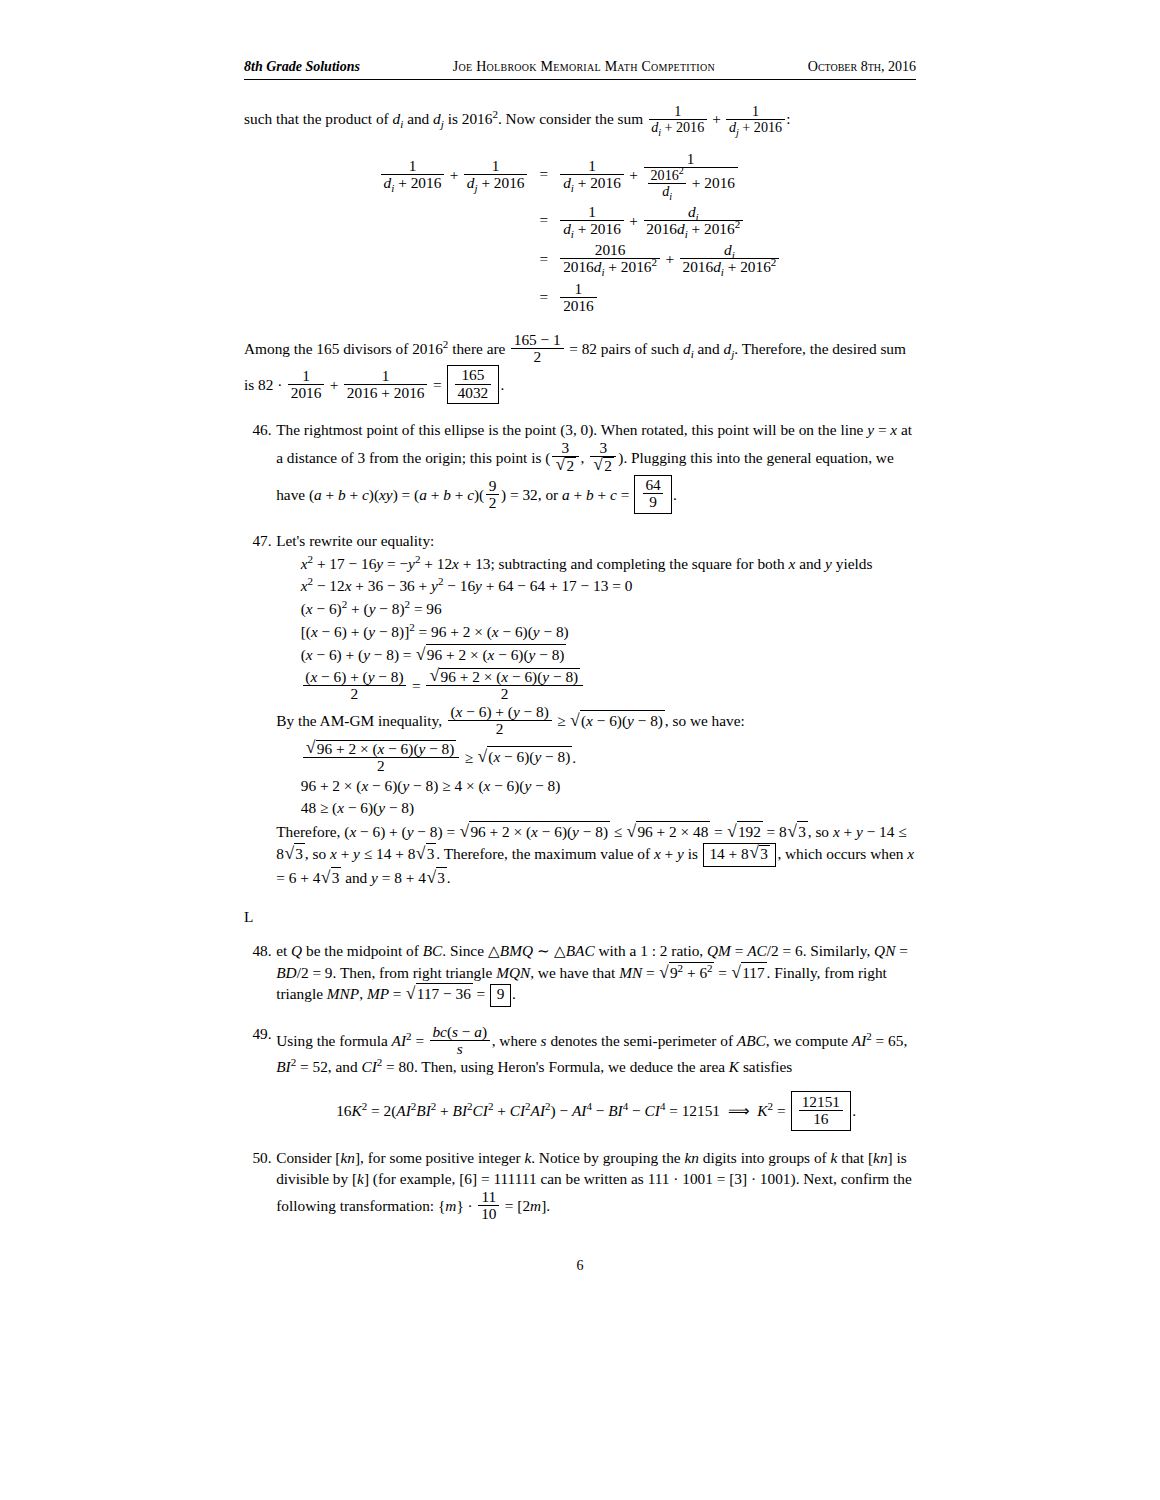8th Grade Solutions
Joe Holbrook Memorial Math Competition
October 8th, 2016
such that the product of di and dj is 20162. Now consider the sum 1 di + 2016 + 1 dj + 2016:
| 1 d i + 2016 + 1 d j + 2016 | = | 1 d i + 2016 + 1 2016 2 d i + 2016 |
| | = | 1 d i + 2016 + d i 2016 d i + 2016 2 |
| | = | 2016 2016 d i + 2016 2 + d i 2016 d i + 2016 2 |
| | = | 1 2016 |
Among the 165 divisors of 20162 there are 165 − 12 = 82 pairs of such di and dj. Therefore, the desired sum is 82 · 12016 + 12016 + 2016 = 1654032.
46. The rightmost point of this ellipse is the point (3, 0). When rotated, this point will be on the line y = x at a distance of 3 from the origin; this point is (32, 32). Plugging this into the general equation, we have (a + b + c)(xy) = (a + b + c)(92) = 32, or a + b + c = 649.
47. Let's rewrite our equality:
x2 + 17 − 16y = −y2 + 12x + 13; subtracting and completing the square for both x and y yields
x2 − 12x + 36 − 36 + y2 − 16y + 64 − 64 + 17 − 13 = 0
(x − 6)2 + (y − 8)2 = 96
[(x − 6) + (y − 8)]2 = 96 + 2 × (x − 6)(y − 8)
(x − 6) + (y − 8) = 96 + 2 × (x − 6)(y − 8)
(x − 6) + (y − 8) 2 = 96 + 2 × (x − 6)(y − 8) 2
By the AM-GM inequality, (x − 6) + (y − 8) 2 ≥ (x − 6)(y − 8), so we have:
96 + 2 × (x − 6)(y − 8) 2 ≥ (x − 6)(y − 8).
96 + 2 × (x − 6)(y − 8) ≥ 4 × (x − 6)(y − 8)
48 ≥ (x − 6)(y − 8)
Therefore, (x − 6) + (y − 8) = 96 + 2 × (x − 6)(y − 8) ≤ 96 + 2 × 48 = 192 = 83, so x + y − 14 ≤ 83, so x + y ≤ 14 + 83. Therefore, the maximum value of x + y is 14 + 83, which occurs when x = 6 + 43 and y = 8 + 43.
L
48. et Q be the midpoint of BC. Since △BMQ ∼ △BAC with a 1 : 2 ratio, QM = AC/2 = 6. Similarly, QN = BD/2 = 9. Then, from right triangle MQN, we have that MN = 92 + 62 = 117. Finally, from right triangle MNP, MP = 117 − 36 = 9.
49. Using the formula AI2 = bc(s − a) s, where s denotes the semi-perimeter of ABC, we compute AI2 = 65, BI2 = 52, and CI2 = 80. Then, using Heron's Formula, we deduce the area K satisfies
16K2 = 2(AI2BI2 + BI2CI2 + CI2AI2) − AI4 − BI4 − CI4 = 12151 ⟹ K2 = 1215116.
50. Consider [kn], for some positive integer k. Notice by grouping the kn digits into groups of k that [kn] is divisible by [k] (for example, [6] = 111111 can be written as 111 · 1001 = [3] · 1001). Next, confirm the following transformation: {m} · 1110 = [2m].
6